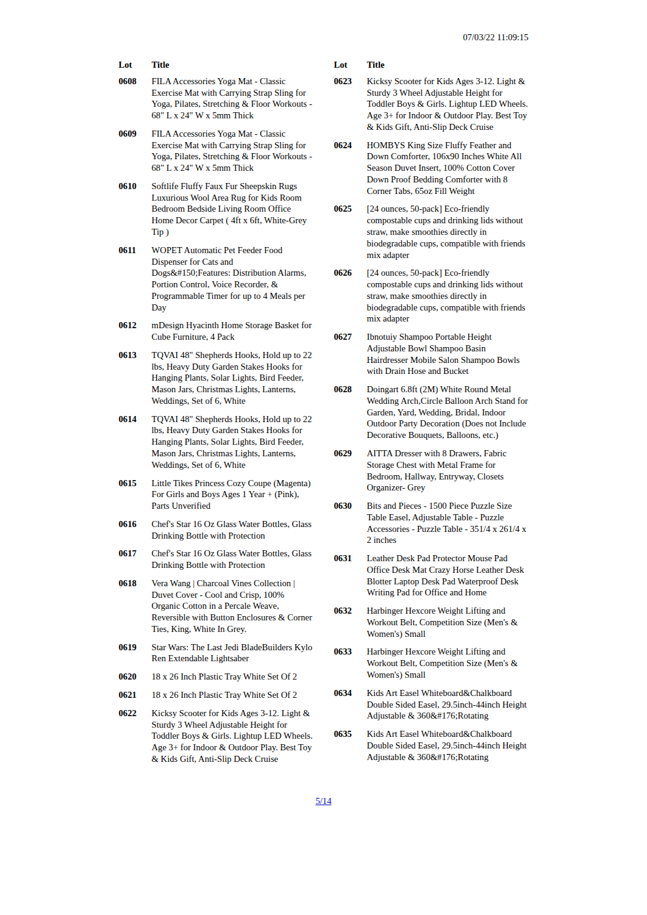07/03/22 11:09:15
| Lot | Title |
| --- | --- |
| 0608 | FILA Accessories Yoga Mat - Classic Exercise Mat with Carrying Strap Sling for Yoga, Pilates, Stretching & Floor Workouts - 68" L x 24" W x 5mm Thick |
| 0609 | FILA Accessories Yoga Mat - Classic Exercise Mat with Carrying Strap Sling for Yoga, Pilates, Stretching & Floor Workouts - 68" L x 24" W x 5mm Thick |
| 0610 | Softlife Fluffy Faux Fur Sheepskin Rugs Luxurious Wool Area Rug for Kids Room Bedroom Bedside Living Room Office Home Decor Carpet ( 4ft x 6ft, White-Grey Tip ) |
| 0611 | WOPET Automatic Pet Feeder Food Dispenser for Cats and Dogs&#150;Features: Distribution Alarms, Portion Control, Voice Recorder, & Programmable Timer for up to 4 Meals per Day |
| 0612 | mDesign Hyacinth Home Storage Basket for Cube Furniture, 4 Pack |
| 0613 | TQVAI 48" Shepherds Hooks, Hold up to 22 lbs, Heavy Duty Garden Stakes Hooks for Hanging Plants, Solar Lights, Bird Feeder, Mason Jars, Christmas Lights, Lanterns, Weddings, Set of 6, White |
| 0614 | TQVAI 48" Shepherds Hooks, Hold up to 22 lbs, Heavy Duty Garden Stakes Hooks for Hanging Plants, Solar Lights, Bird Feeder, Mason Jars, Christmas Lights, Lanterns, Weddings, Set of 6, White |
| 0615 | Little Tikes Princess Cozy Coupe (Magenta) For Girls and Boys Ages 1 Year + (Pink), Parts Unverified |
| 0616 | Chef's Star 16 Oz Glass Water Bottles, Glass Drinking Bottle with Protection |
| 0617 | Chef's Star 16 Oz Glass Water Bottles, Glass Drinking Bottle with Protection |
| 0618 | Vera Wang / Charcoal Vines Collection / Duvet Cover - Cool and Crisp, 100% Organic Cotton in a Percale Weave, Reversible with Button Enclosures & Corner Ties, King, White In Grey. |
| 0619 | Star Wars: The Last Jedi BladeBuilders Kylo Ren Extendable Lightsaber |
| 0620 | 18 x 26 Inch Plastic Tray White Set Of 2 |
| 0621 | 18 x 26 Inch Plastic Tray White Set Of 2 |
| 0622 | Kicksy Scooter for Kids Ages 3-12. Light & Sturdy 3 Wheel Adjustable Height for Toddler Boys & Girls. Lightup LED Wheels. Age 3+ for Indoor & Outdoor Play. Best Toy & Kids Gift, Anti-Slip Deck Cruise |
| Lot | Title |
| --- | --- |
| 0623 | Kicksy Scooter for Kids Ages 3-12. Light & Sturdy 3 Wheel Adjustable Height for Toddler Boys & Girls. Lightup LED Wheels. Age 3+ for Indoor & Outdoor Play. Best Toy & Kids Gift, Anti-Slip Deck Cruise |
| 0624 | HOMBYS King Size Fluffy Feather and Down Comforter, 106x90 Inches White All Season Duvet Insert, 100% Cotton Cover Down Proof Bedding Comforter with 8 Corner Tabs, 65oz Fill Weight |
| 0625 | [24 ounces, 50-pack] Eco-friendly compostable cups and drinking lids without straw, make smoothies directly in biodegradable cups, compatible with friends mix adapter |
| 0626 | [24 ounces, 50-pack] Eco-friendly compostable cups and drinking lids without straw, make smoothies directly in biodegradable cups, compatible with friends mix adapter |
| 0627 | Ibnotuiy Shampoo Portable Height Adjustable Bowl Shampoo Basin Hairdresser Mobile Salon Shampoo Bowls with Drain Hose and Bucket |
| 0628 | Doingart 6.8ft (2M) White Round Metal Wedding Arch,Circle Balloon Arch Stand for Garden, Yard, Wedding, Bridal, Indoor Outdoor Party Decoration (Does not Include Decorative Bouquets, Balloons, etc.) |
| 0629 | AITTA Dresser with 8 Drawers, Fabric Storage Chest with Metal Frame for Bedroom, Hallway, Entryway, Closets Organizer- Grey |
| 0630 | Bits and Pieces - 1500 Piece Puzzle Size Table Easel, Adjustable Table - Puzzle Accessories - Puzzle Table - 351/4 x 261/4 x 2 inches |
| 0631 | Leather Desk Pad Protector Mouse Pad Office Desk Mat Crazy Horse Leather Desk Blotter Laptop Desk Pad Waterproof Desk Writing Pad for Office and Home |
| 0632 | Harbinger Hexcore Weight Lifting and Workout Belt, Competition Size (Men's & Women's) Small |
| 0633 | Harbinger Hexcore Weight Lifting and Workout Belt, Competition Size (Men's & Women's) Small |
| 0634 | Kids Art Easel Whiteboard&Chalkboard Double Sided Easel, 29.5inch-44inch Height Adjustable & 360&#176;Rotating |
| 0635 | Kids Art Easel Whiteboard&Chalkboard Double Sided Easel, 29.5inch-44inch Height Adjustable & 360&#176;Rotating |
5/14